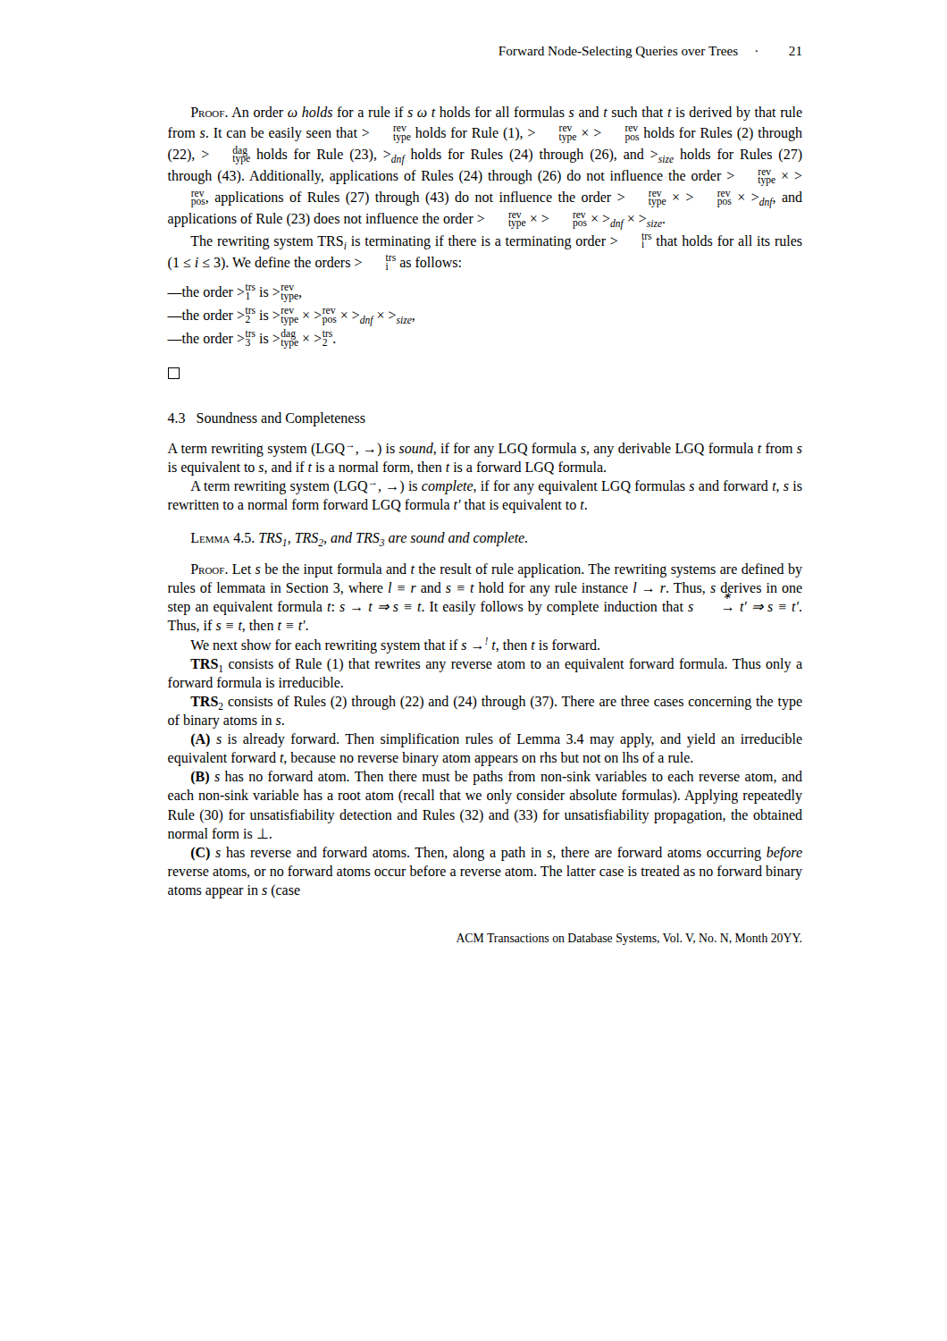Forward Node-Selecting Queries over Trees·21
Proof. An order ω holds for a rule if s ω t holds for all formulas s and t such that t is derived by that rule from s. It can be easily seen that >revtype holds for Rule (1), >revtype × >revpos holds for Rules (2) through (22), >dagtype holds for Rule (23), >dnf holds for Rules (24) through (26), and >size holds for Rules (27) through (43). Additionally, applications of Rules (24) through (26) do not influence the order >revtype × >revpos, applications of Rules (27) through (43) do not influence the order >revtype × >revpos × >dnf, and applications of Rule (23) does not influence the order >revtype × >revpos × >dnf × >size.
The rewriting system TRSi is terminating if there is a terminating order >trsi that holds for all its rules (1 ≤ i ≤ 3). We define the orders >trsi as follows:
—the order >trs1 is >revtype,
—the order >trs2 is >revtype × >revpos × >dnf × >size,
—the order >trs3 is >dagtype × >trs2.
4.3 Soundness and Completeness
A term rewriting system (LGQ→, →) is sound, if for any LGQ formula s, any derivable LGQ formula t from s is equivalent to s, and if t is a normal form, then t is a forward LGQ formula.
A term rewriting system (LGQ→, →) is complete, if for any equivalent LGQ formulas s and forward t, s is rewritten to a normal form forward LGQ formula t′ that is equivalent to t.
Lemma 4.5. TRS1, TRS2, and TRS3 are sound and complete.
Proof. Let s be the input formula and t the result of rule application. The rewriting systems are defined by rules of lemmata in Section 3, where l ≡ r and s ≡ t hold for any rule instance l → r. Thus, s derives in one step an equivalent formula t: s → t ⇒ s ≡ t. It easily follows by complete induction that s ∗→ t′ ⇒ s ≡ t′. Thus, if s ≡ t, then t ≡ t′.
We next show for each rewriting system that if s →! t, then t is forward.
TRS1 consists of Rule (1) that rewrites any reverse atom to an equivalent forward formula. Thus only a forward formula is irreducible.
TRS2 consists of Rules (2) through (22) and (24) through (37). There are three cases concerning the type of binary atoms in s.
(A) s is already forward. Then simplification rules of Lemma 3.4 may apply, and yield an irreducible equivalent forward t, because no reverse binary atom appears on rhs but not on lhs of a rule.
(B) s has no forward atom. Then there must be paths from non-sink variables to each reverse atom, and each non-sink variable has a root atom (recall that we only consider absolute formulas). Applying repeatedly Rule (30) for unsatisfiability detection and Rules (32) and (33) for unsatisfiability propagation, the obtained normal form is ⊥.
(C) s has reverse and forward atoms. Then, along a path in s, there are forward atoms occurring before reverse atoms, or no forward atoms occur before a reverse atom. The latter case is treated as no forward binary atoms appear in s (case
ACM Transactions on Database Systems, Vol. V, No. N, Month 20YY.